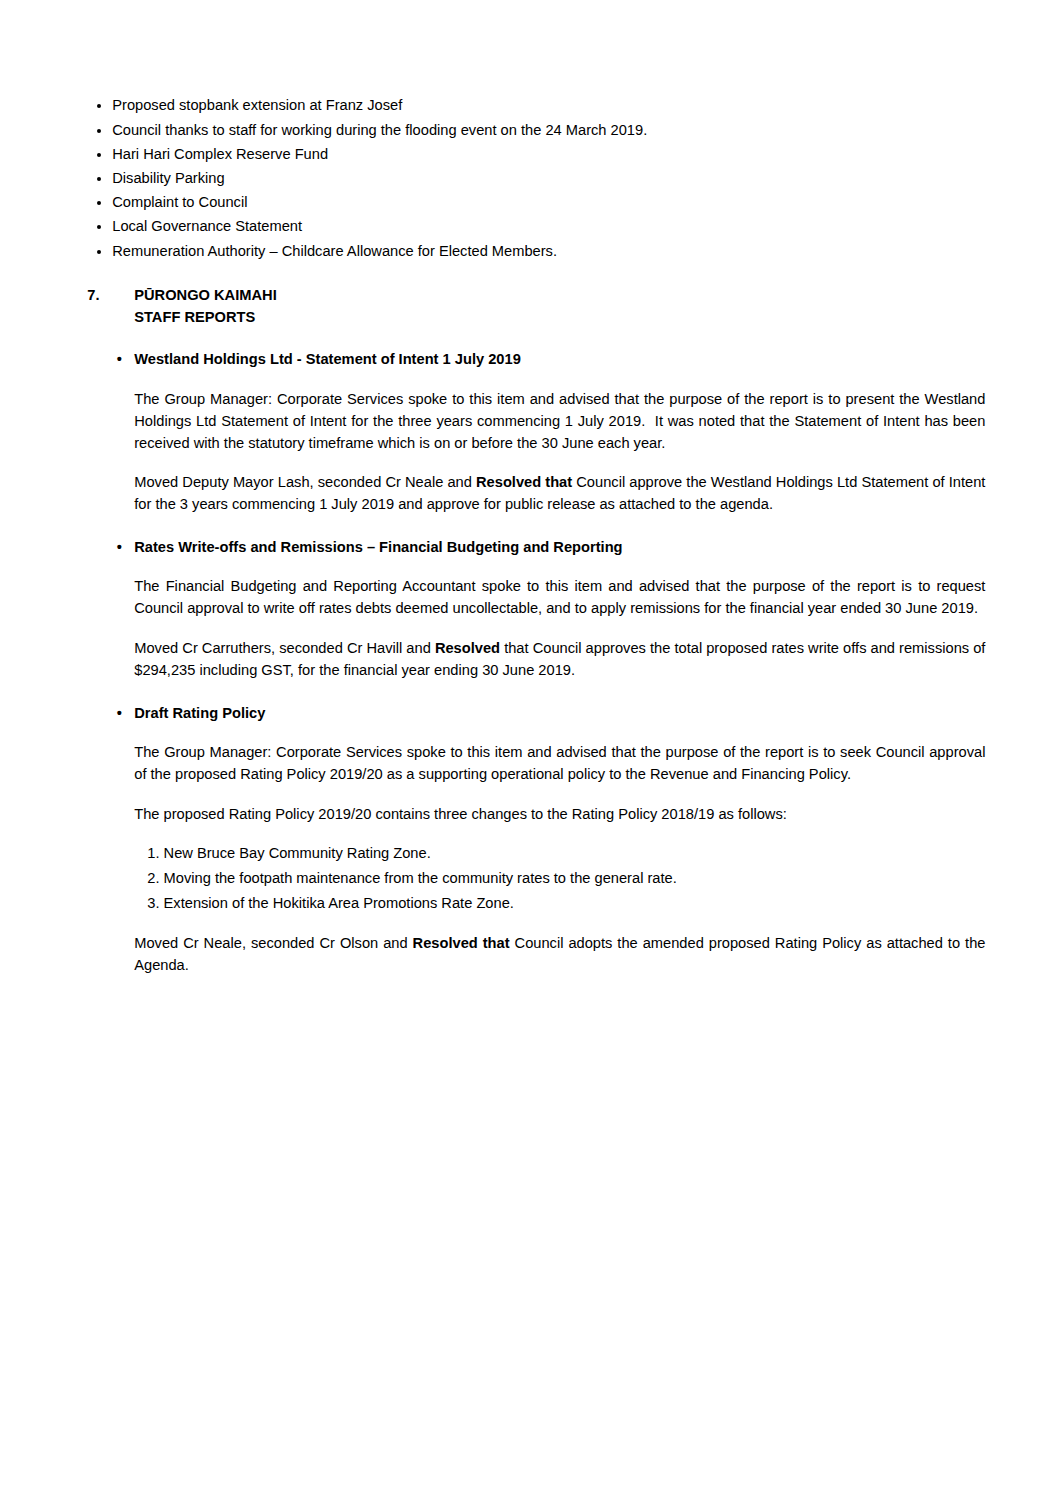Proposed stopbank extension at Franz Josef
Council thanks to staff for working during the flooding event on the 24 March 2019.
Hari Hari Complex Reserve Fund
Disability Parking
Complaint to Council
Local Governance Statement
Remuneration Authority – Childcare Allowance for Elected Members.
7.
PŪRONGO KAIMAHI
STAFF REPORTS
Westland Holdings Ltd - Statement of Intent 1 July 2019
The Group Manager: Corporate Services spoke to this item and advised that the purpose of the report is to present the Westland Holdings Ltd Statement of Intent for the three years commencing 1 July 2019. It was noted that the Statement of Intent has been received with the statutory timeframe which is on or before the 30 June each year.
Moved Deputy Mayor Lash, seconded Cr Neale and Resolved that Council approve the Westland Holdings Ltd Statement of Intent for the 3 years commencing 1 July 2019 and approve for public release as attached to the agenda.
Rates Write-offs and Remissions – Financial Budgeting and Reporting
The Financial Budgeting and Reporting Accountant spoke to this item and advised that the purpose of the report is to request Council approval to write off rates debts deemed uncollectable, and to apply remissions for the financial year ended 30 June 2019.
Moved Cr Carruthers, seconded Cr Havill and Resolved that Council approves the total proposed rates write offs and remissions of $294,235 including GST, for the financial year ending 30 June 2019.
Draft Rating Policy
The Group Manager: Corporate Services spoke to this item and advised that the purpose of the report is to seek Council approval of the proposed Rating Policy 2019/20 as a supporting operational policy to the Revenue and Financing Policy.
The proposed Rating Policy 2019/20 contains three changes to the Rating Policy 2018/19 as follows:
New Bruce Bay Community Rating Zone.
Moving the footpath maintenance from the community rates to the general rate.
Extension of the Hokitika Area Promotions Rate Zone.
Moved Cr Neale, seconded Cr Olson and Resolved that Council adopts the amended proposed Rating Policy as attached to the Agenda.